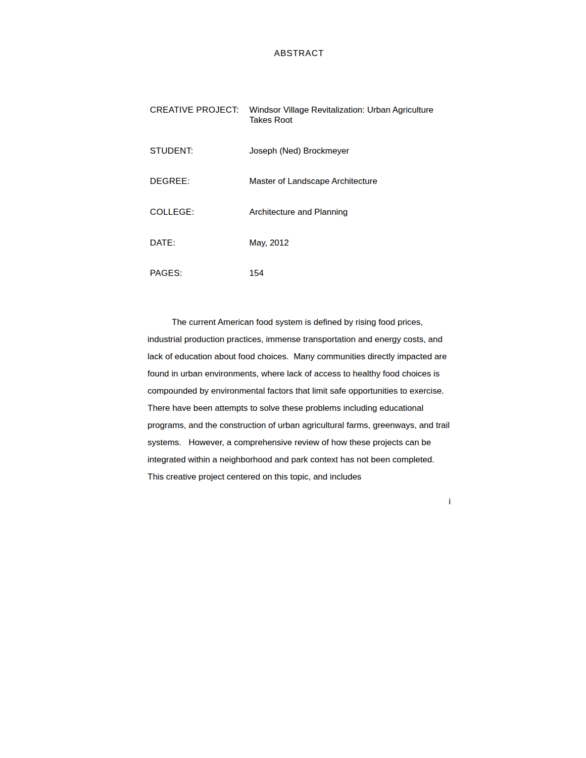ABSTRACT
| CREATIVE PROJECT: | Windsor Village Revitalization: Urban Agriculture Takes Root |
| STUDENT: | Joseph (Ned) Brockmeyer |
| DEGREE: | Master of Landscape Architecture |
| COLLEGE: | Architecture and Planning |
| DATE: | May, 2012 |
| PAGES: | 154 |
The current American food system is defined by rising food prices, industrial production practices, immense transportation and energy costs, and lack of education about food choices. Many communities directly impacted are found in urban environments, where lack of access to healthy food choices is compounded by environmental factors that limit safe opportunities to exercise. There have been attempts to solve these problems including educational programs, and the construction of urban agricultural farms, greenways, and trail systems. However, a comprehensive review of how these projects can be integrated within a neighborhood and park context has not been completed. This creative project centered on this topic, and includes
i